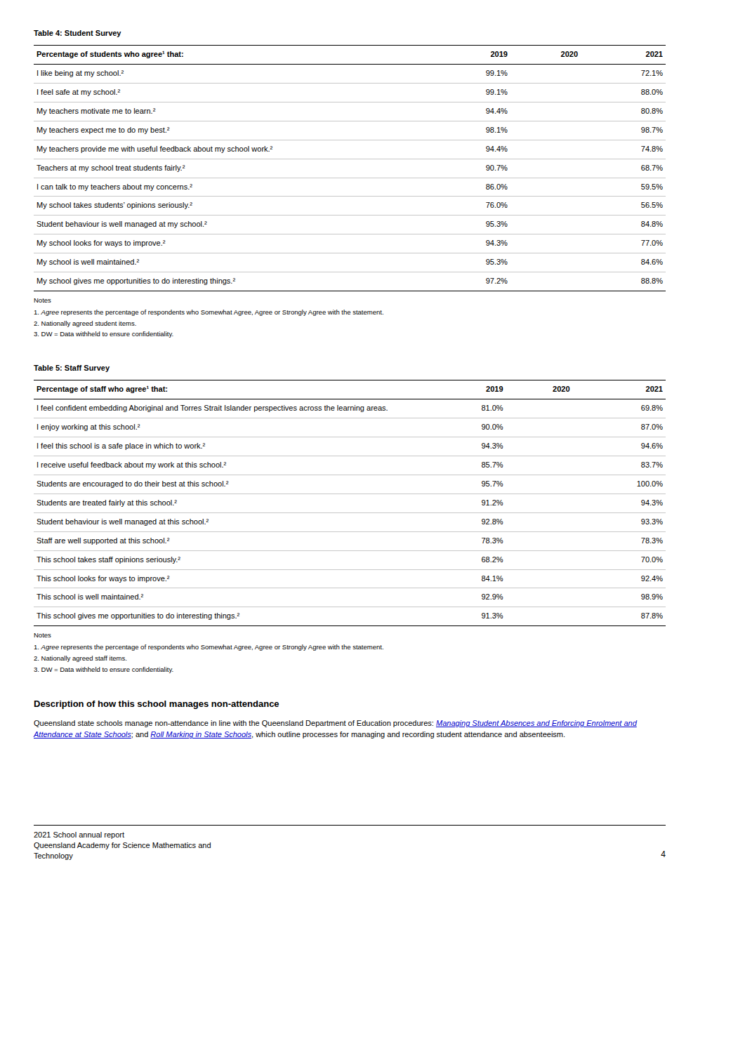Table 4: Student Survey
| Percentage of students who agree¹ that: | 2019 | 2020 | 2021 |
| --- | --- | --- | --- |
| I like being at my school.² | 99.1% | | 72.1% |
| I feel safe at my school.² | 99.1% | | 88.0% |
| My teachers motivate me to learn.² | 94.4% | | 80.8% |
| My teachers expect me to do my best.² | 98.1% | | 98.7% |
| My teachers provide me with useful feedback about my school work.² | 94.4% | | 74.8% |
| Teachers at my school treat students fairly.² | 90.7% | | 68.7% |
| I can talk to my teachers about my concerns.² | 86.0% | | 59.5% |
| My school takes students’ opinions seriously.² | 76.0% | | 56.5% |
| Student behaviour is well managed at my school.² | 95.3% | | 84.8% |
| My school looks for ways to improve.² | 94.3% | | 77.0% |
| My school is well maintained.² | 95.3% | | 84.6% |
| My school gives me opportunities to do interesting things.² | 97.2% | | 88.8% |
Notes
1. Agree represents the percentage of respondents who Somewhat Agree, Agree or Strongly Agree with the statement.
2. Nationally agreed student items.
3. DW = Data withheld to ensure confidentiality.
Table 5: Staff Survey
| Percentage of staff who agree¹ that: | 2019 | 2020 | 2021 |
| --- | --- | --- | --- |
| I feel confident embedding Aboriginal and Torres Strait Islander perspectives across the learning areas. | 81.0% | | 69.8% |
| I enjoy working at this school.² | 90.0% | | 87.0% |
| I feel this school is a safe place in which to work.² | 94.3% | | 94.6% |
| I receive useful feedback about my work at this school.² | 85.7% | | 83.7% |
| Students are encouraged to do their best at this school.² | 95.7% | | 100.0% |
| Students are treated fairly at this school.² | 91.2% | | 94.3% |
| Student behaviour is well managed at this school.² | 92.8% | | 93.3% |
| Staff are well supported at this school.² | 78.3% | | 78.3% |
| This school takes staff opinions seriously.² | 68.2% | | 70.0% |
| This school looks for ways to improve.² | 84.1% | | 92.4% |
| This school is well maintained.² | 92.9% | | 98.9% |
| This school gives me opportunities to do interesting things.² | 91.3% | | 87.8% |
Notes
1. Agree represents the percentage of respondents who Somewhat Agree, Agree or Strongly Agree with the statement.
2. Nationally agreed staff items.
3. DW = Data withheld to ensure confidentiality.
Description of how this school manages non-attendance
Queensland state schools manage non-attendance in line with the Queensland Department of Education procedures: Managing Student Absences and Enforcing Enrolment and Attendance at State Schools; and Roll Marking in State Schools, which outline processes for managing and recording student attendance and absenteeism.
2021 School annual report
Queensland Academy for Science Mathematics and
Technology
4